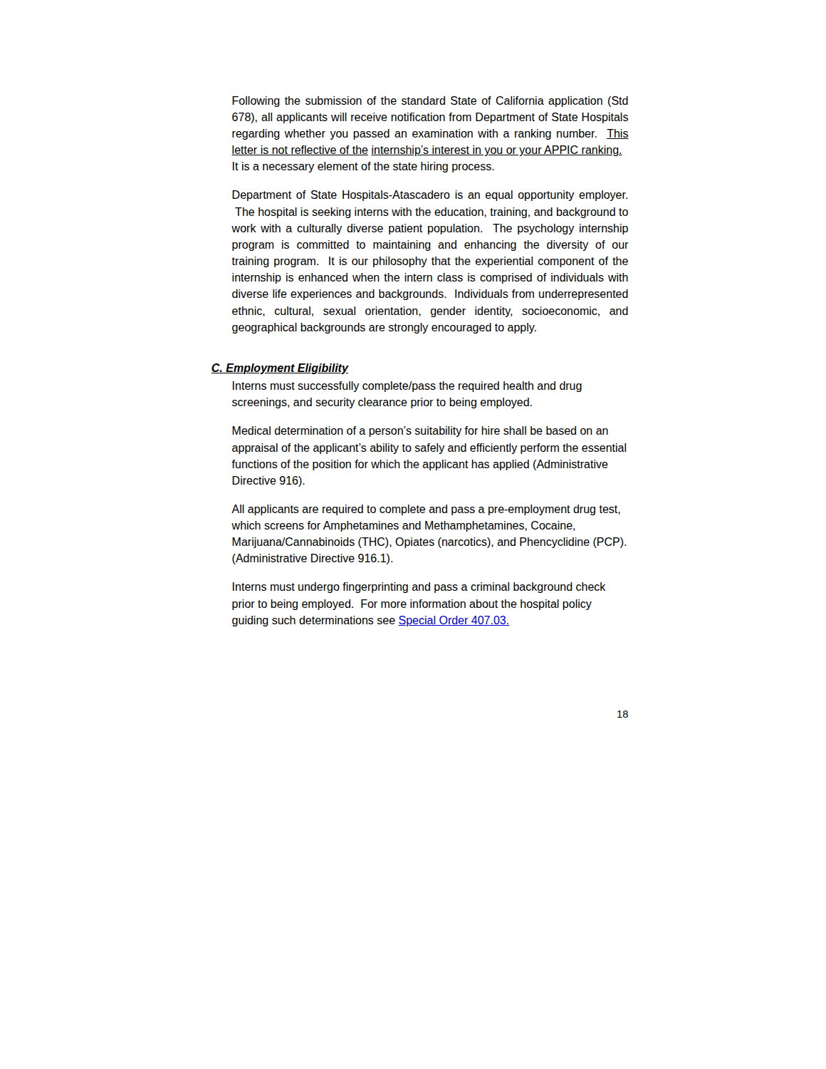Following the submission of the standard State of California application (Std 678), all applicants will receive notification from Department of State Hospitals regarding whether you passed an examination with a ranking number. This letter is not reflective of the internship’s interest in you or your APPIC ranking. It is a necessary element of the state hiring process.
Department of State Hospitals-Atascadero is an equal opportunity employer. The hospital is seeking interns with the education, training, and background to work with a culturally diverse patient population. The psychology internship program is committed to maintaining and enhancing the diversity of our training program. It is our philosophy that the experiential component of the internship is enhanced when the intern class is comprised of individuals with diverse life experiences and backgrounds. Individuals from underrepresented ethnic, cultural, sexual orientation, gender identity, socioeconomic, and geographical backgrounds are strongly encouraged to apply.
C. Employment Eligibility
Interns must successfully complete/pass the required health and drug screenings, and security clearance prior to being employed.
Medical determination of a person’s suitability for hire shall be based on an appraisal of the applicant’s ability to safely and efficiently perform the essential functions of the position for which the applicant has applied (Administrative Directive 916).
All applicants are required to complete and pass a pre-employment drug test, which screens for Amphetamines and Methamphetamines, Cocaine, Marijuana/Cannabinoids (THC), Opiates (narcotics), and Phencyclidine (PCP). (Administrative Directive 916.1).
Interns must undergo fingerprinting and pass a criminal background check prior to being employed. For more information about the hospital policy guiding such determinations see Special Order 407.03.
18